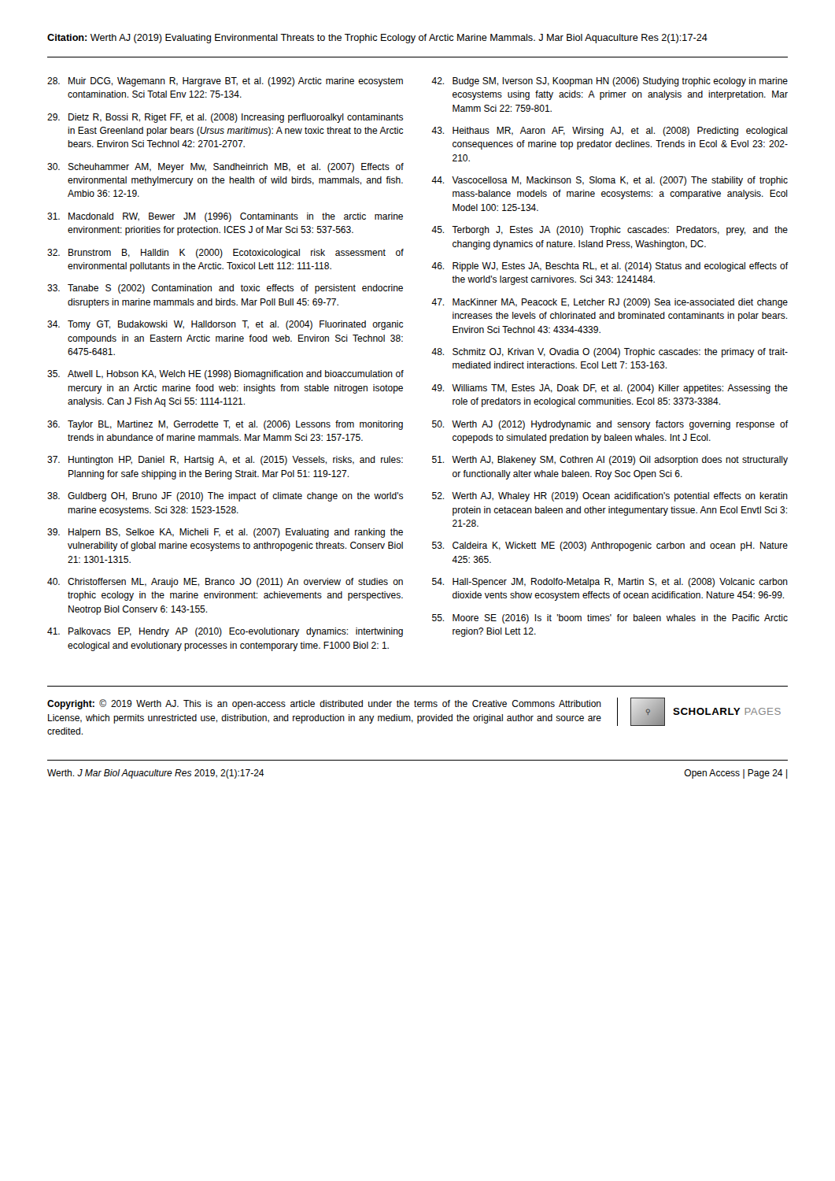Citation: Werth AJ (2019) Evaluating Environmental Threats to the Trophic Ecology of Arctic Marine Mammals. J Mar Biol Aquaculture Res 2(1):17-24
Muir DCG, Wagemann R, Hargrave BT, et al. (1992) Arctic marine ecosystem contamination. Sci Total Env 122: 75-134.
Dietz R, Bossi R, Riget FF, et al. (2008) Increasing perfluoroalkyl contaminants in East Greenland polar bears (Ursus maritimus): A new toxic threat to the Arctic bears. Environ Sci Technol 42: 2701-2707.
Scheuhammer AM, Meyer Mw, Sandheinrich MB, et al. (2007) Effects of environmental methylmercury on the health of wild birds, mammals, and fish. Ambio 36: 12-19.
Macdonald RW, Bewer JM (1996) Contaminants in the arctic marine environment: priorities for protection. ICES J of Mar Sci 53: 537-563.
Brunstrom B, Halldin K (2000) Ecotoxicological risk assessment of environmental pollutants in the Arctic. Toxicol Lett 112: 111-118.
Tanabe S (2002) Contamination and toxic effects of persistent endocrine disrupters in marine mammals and birds. Mar Poll Bull 45: 69-77.
Tomy GT, Budakowski W, Halldorson T, et al. (2004) Fluorinated organic compounds in an Eastern Arctic marine food web. Environ Sci Technol 38: 6475-6481.
Atwell L, Hobson KA, Welch HE (1998) Biomagnification and bioaccumulation of mercury in an Arctic marine food web: insights from stable nitrogen isotope analysis. Can J Fish Aq Sci 55: 1114-1121.
Taylor BL, Martinez M, Gerrodette T, et al. (2006) Lessons from monitoring trends in abundance of marine mammals. Mar Mamm Sci 23: 157-175.
Huntington HP, Daniel R, Hartsig A, et al. (2015) Vessels, risks, and rules: Planning for safe shipping in the Bering Strait. Mar Pol 51: 119-127.
Guldberg OH, Bruno JF (2010) The impact of climate change on the world's marine ecosystems. Sci 328: 1523-1528.
Halpern BS, Selkoe KA, Micheli F, et al. (2007) Evaluating and ranking the vulnerability of global marine ecosystems to anthropogenic threats. Conserv Biol 21: 1301-1315.
Christoffersen ML, Araujo ME, Branco JO (2011) An overview of studies on trophic ecology in the marine environment: achievements and perspectives. Neotrop Biol Conserv 6: 143-155.
Palkovacs EP, Hendry AP (2010) Eco-evolutionary dynamics: intertwining ecological and evolutionary processes in contemporary time. F1000 Biol 2: 1.
Budge SM, Iverson SJ, Koopman HN (2006) Studying trophic ecology in marine ecosystems using fatty acids: A primer on analysis and interpretation. Mar Mamm Sci 22: 759-801.
Heithaus MR, Aaron AF, Wirsing AJ, et al. (2008) Predicting ecological consequences of marine top predator declines. Trends in Ecol & Evol 23: 202-210.
Vascocellosa M, Mackinson S, Sloma K, et al. (2007) The stability of trophic mass-balance models of marine ecosystems: a comparative analysis. Ecol Model 100: 125-134.
Terborgh J, Estes JA (2010) Trophic cascades: Predators, prey, and the changing dynamics of nature. Island Press, Washington, DC.
Ripple WJ, Estes JA, Beschta RL, et al. (2014) Status and ecological effects of the world's largest carnivores. Sci 343: 1241484.
MacKinner MA, Peacock E, Letcher RJ (2009) Sea ice-associated diet change increases the levels of chlorinated and brominated contaminants in polar bears. Environ Sci Technol 43: 4334-4339.
Schmitz OJ, Krivan V, Ovadia O (2004) Trophic cascades: the primacy of trait-mediated indirect interactions. Ecol Lett 7: 153-163.
Williams TM, Estes JA, Doak DF, et al. (2004) Killer appetites: Assessing the role of predators in ecological communities. Ecol 85: 3373-3384.
Werth AJ (2012) Hydrodynamic and sensory factors governing response of copepods to simulated predation by baleen whales. Int J Ecol.
Werth AJ, Blakeney SM, Cothren AI (2019) Oil adsorption does not structurally or functionally alter whale baleen. Roy Soc Open Sci 6.
Werth AJ, Whaley HR (2019) Ocean acidification's potential effects on keratin protein in cetacean baleen and other integumentary tissue. Ann Ecol Envtl Sci 3: 21-28.
Caldeira K, Wickett ME (2003) Anthropogenic carbon and ocean pH. Nature 425: 365.
Hall-Spencer JM, Rodolfo-Metalpa R, Martin S, et al. (2008) Volcanic carbon dioxide vents show ecosystem effects of ocean acidification. Nature 454: 96-99.
Moore SE (2016) Is it 'boom times' for baleen whales in the Pacific Arctic region? Biol Lett 12.
Copyright: © 2019 Werth AJ. This is an open-access article distributed under the terms of the Creative Commons Attribution License, which permits unrestricted use, distribution, and reproduction in any medium, provided the original author and source are credited.
⚲
SCHOLARLY PAGES
Werth. J Mar Biol Aquaculture Res 2019, 2(1):17-24
Open Access | Page 24 |